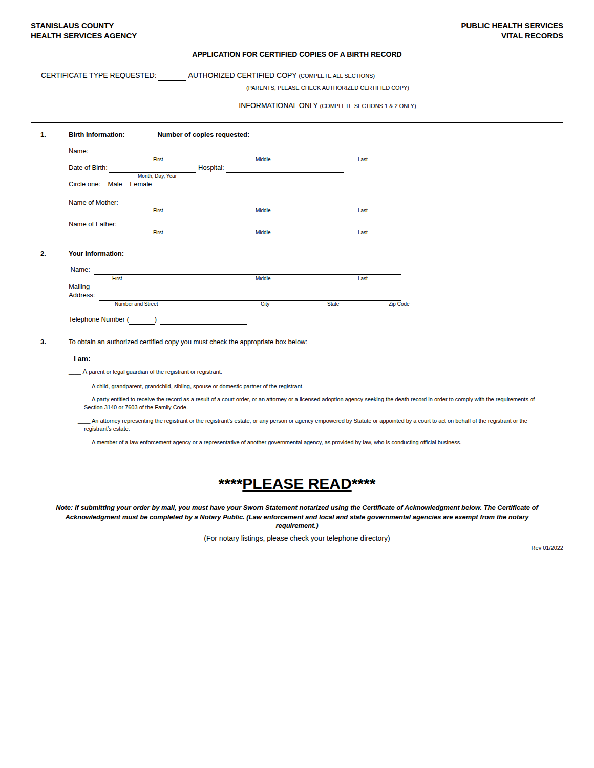STANISLAUS COUNTY
HEALTH SERVICES AGENCY
PUBLIC HEALTH SERVICES
VITAL RECORDS
APPLICATION FOR CERTIFIED COPIES OF A BIRTH RECORD
CERTIFICATE TYPE REQUESTED: AUTHORIZED CERTIFIED COPY (COMPLETE ALL SECTIONS)
(PARENTS, PLEASE CHECK AUTHORIZED CERTIFIED COPY)
INFORMATIONAL ONLY (COMPLETE SECTIONS 1 & 2 ONLY)
1.
Birth Information: Number of copies requested:
Name:
First Middle Last
Date of Birth: Hospital:
Month, Day, Year
Circle one: Male Female
Name of Mother:
First Middle Last
Name of Father:
First Middle Last
2.
Your Information:
Name:
First Middle Last
Mailing
Address:
Number and Street City State Zip Code
Telephone Number ( )
3.
To obtain an authorized certified copy you must check the appropriate box below:
I am:
____ A parent or legal guardian of the registrant or registrant.
____ A child, grandparent, grandchild, sibling, spouse or domestic partner of the registrant.
____ A party entitled to receive the record as a result of a court order, or an attorney or a licensed adoption agency seeking the death record in order to comply with the requirements of Section 3140 or 7603 of the Family Code.
____ An attorney representing the registrant or the registrant’s estate, or any person or agency empowered by Statute or appointed by a court to act on behalf of the registrant or the registrant’s estate.
____ A member of a law enforcement agency or a representative of another governmental agency, as provided by law, who is conducting official business.
****PLEASE READ****
Note: If submitting your order by mail, you must have your Sworn Statement notarized using the Certificate of Acknowledgment below. The Certificate of Acknowledgment must be completed by a Notary Public. (Law enforcement and local and state governmental agencies are exempt from the notary requirement.)
(For notary listings, please check your telephone directory)
Rev 01/2022